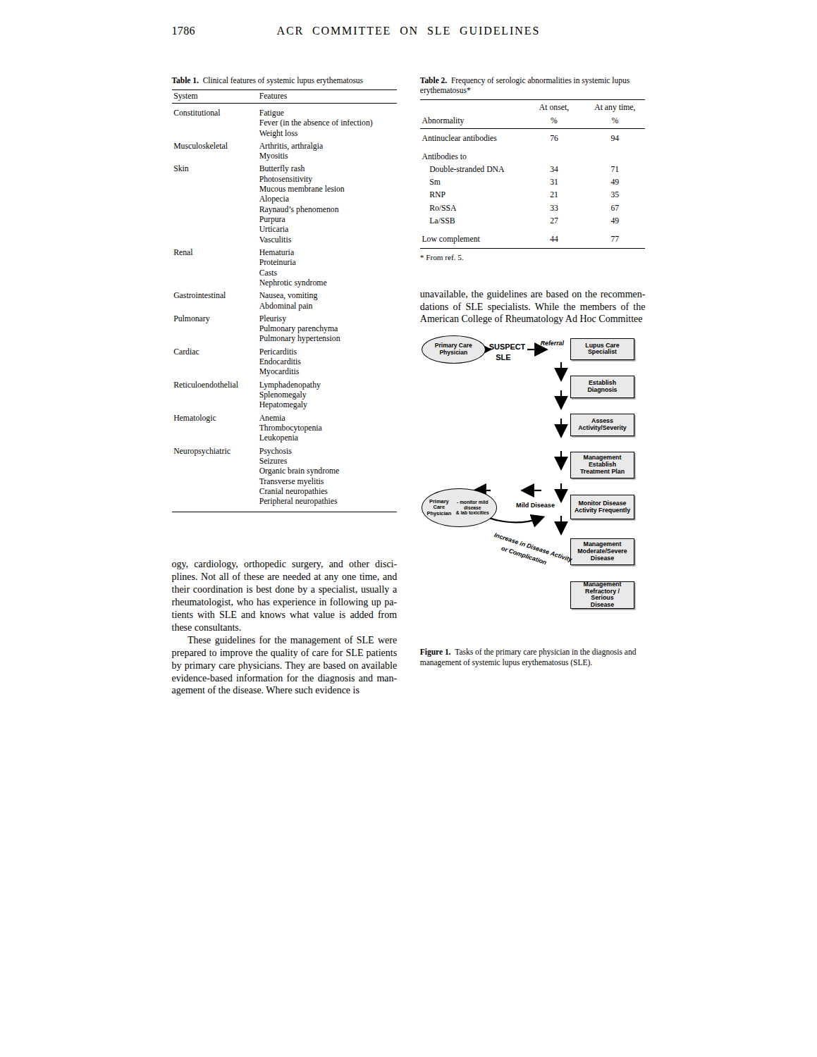1786
ACR COMMITTEE ON SLE GUIDELINES
Table 1. Clinical features of systemic lupus erythematosus
| System | Features |
| --- | --- |
| Constitutional | Fatigue Fever (in the absence of infection) Weight loss |
| Musculoskeletal | Arthritis, arthralgia Myositis |
| Skin | Butterfly rash Photosensitivity Mucous membrane lesion Alopecia Raynaud’s phenomenon Purpura Urticaria Vasculitis |
| Renal | Hematuria Proteinuria Casts Nephrotic syndrome |
| Gastrointestinal | Nausea, vomiting Abdominal pain |
| Pulmonary | Pleurisy Pulmonary parenchyma Pulmonary hypertension |
| Cardiac | Pericarditis Endocarditis Myocarditis |
| Reticuloendothelial | Lymphadenopathy Splenomegaly Hepatomegaly |
| Hematologic | Anemia Thrombocytopenia Leukopenia |
| Neuropsychiatric | Psychosis Seizures Organic brain syndrome Transverse myelitis Cranial neuropathies Peripheral neuropathies |
ogy, cardiology, orthopedic surgery, and other disciplines. Not all of these are needed at any one time, and their coordination is best done by a specialist, usually a rheumatologist, who has experience in following up patients with SLE and knows what value is added from these consultants.
These guidelines for the management of SLE were prepared to improve the quality of care for SLE patients by primary care physicians. They are based on available evidence-based information for the diagnosis and management of the disease. Where such evidence is
Table 2. Frequency of serologic abnormalities in systemic lupus erythematosus*
| | At onset, | At any time, |
| Abnormality | % | % |
| Antinuclear antibodies | 76 | 94 |
| Antibodies to | | |
| Double-stranded DNA | 34 | 71 |
| Sm | 31 | 49 |
| RNP | 21 | 35 |
| Ro/SSA | 33 | 67 |
| La/SSB | 27 | 49 |
| Low complement | 44 | 77 |
* From ref. 5.
unavailable, the guidelines are based on the recommendations of SLE specialists. While the members of the American College of Rheumatology Ad Hoc Committee
Primary Care
Physician
SUSPECT
SLE
Referral
Lupus Care
Specialist
Establish
Diagnosis
Assess
Activity/Severity
Management
Establish
Treatment Plan
Monitor Disease
Activity Frequently
Management
Moderate/Severe
Disease
Management
Refractory / Serious
Disease
Mild Disease
Primary Care
Physician
- monitor mild disease
& lab toxicities
Increase in Disease Activity
or Complication
Figure 1. Tasks of the primary care physician in the diagnosis and management of systemic lupus erythematosus (SLE).